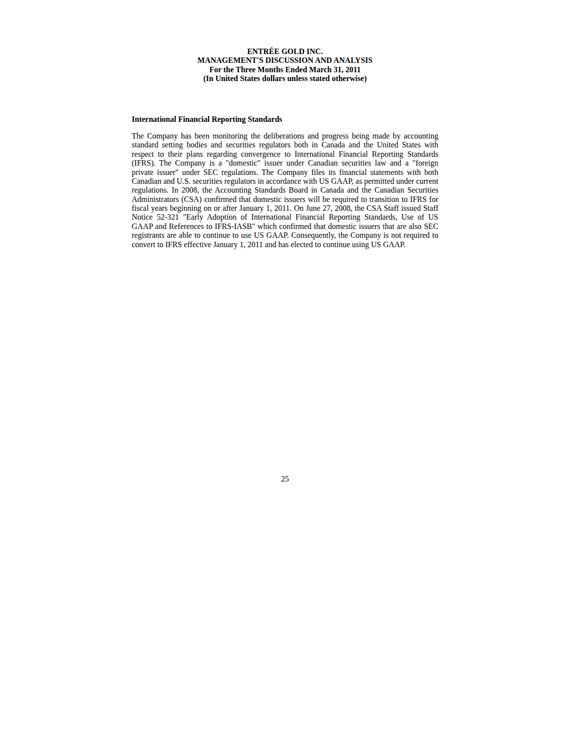ENTRÉE GOLD INC.
MANAGEMENT'S DISCUSSION AND ANALYSIS
For the Three Months Ended March 31, 2011
(In United States dollars unless stated otherwise)
International Financial Reporting Standards
The Company has been monitoring the deliberations and progress being made by accounting standard setting bodies and securities regulators both in Canada and the United States with respect to their plans regarding convergence to International Financial Reporting Standards (IFRS). The Company is a "domestic" issuer under Canadian securities law and a "foreign private issuer" under SEC regulations. The Company files its financial statements with both Canadian and U.S. securities regulators in accordance with US GAAP, as permitted under current regulations. In 2008, the Accounting Standards Board in Canada and the Canadian Securities Administrators (CSA) confirmed that domestic issuers will be required to transition to IFRS for fiscal years beginning on or after January 1, 2011. On June 27, 2008, the CSA Staff issued Staff Notice 52-321 "Early Adoption of International Financial Reporting Standards, Use of US GAAP and References to IFRS-IASB" which confirmed that domestic issuers that are also SEC registrants are able to continue to use US GAAP. Consequently, the Company is not required to convert to IFRS effective January 1, 2011 and has elected to continue using US GAAP.
25